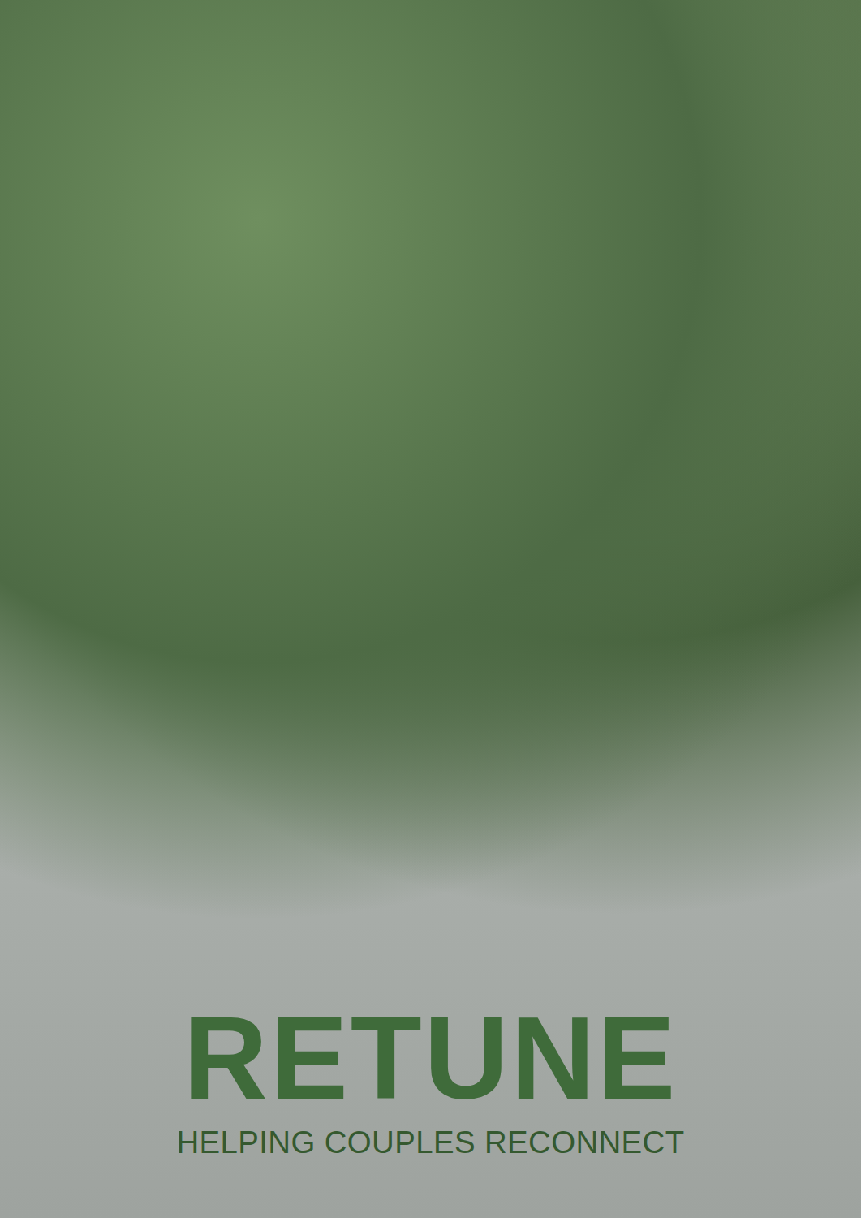Retune
Helping Couples Reconnect